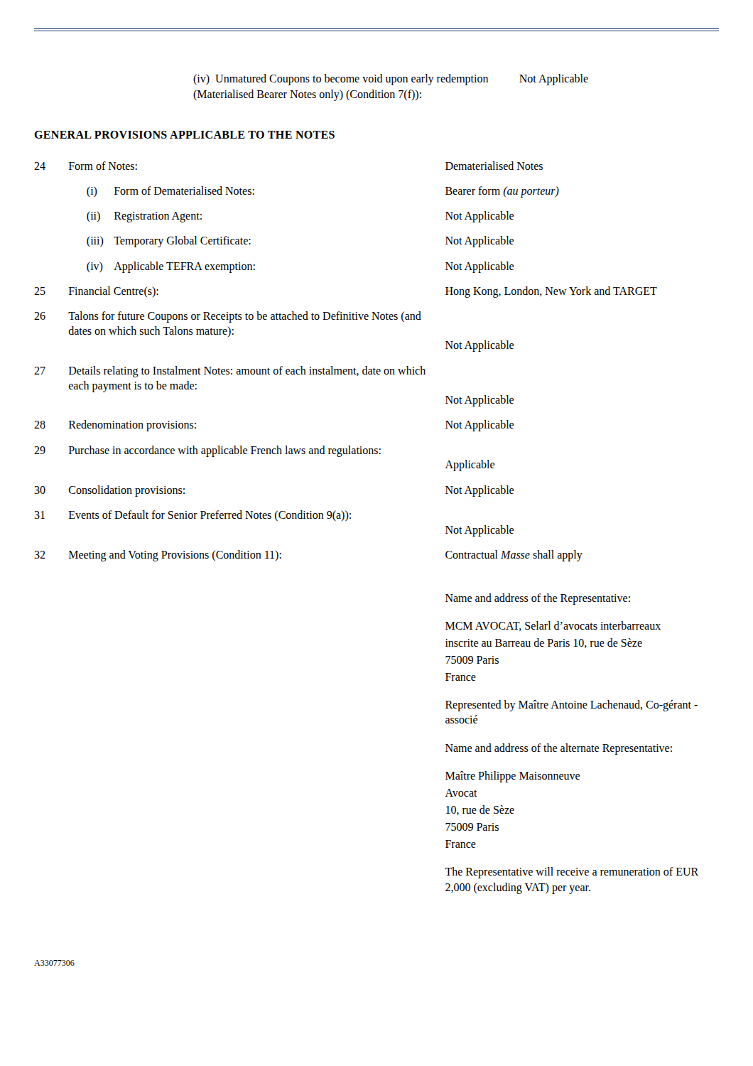| (iv) Unmatured Coupons to become void upon early redemption (Materialised Bearer Notes only) (Condition 7(f)): | Not Applicable |
GENERAL PROVISIONS APPLICABLE TO THE NOTES
| 24 | Form of Notes: | Dematerialised Notes |
| | (i) Form of Dematerialised Notes: | Bearer form (au porteur) |
| | (ii) Registration Agent: | Not Applicable |
| | (iii) Temporary Global Certificate: | Not Applicable |
| | (iv) Applicable TEFRA exemption: | Not Applicable |
| 25 | Financial Centre(s): | Hong Kong, London, New York and TARGET |
| 26 | Talons for future Coupons or Receipts to be attached to Definitive Notes (and dates on which such Talons mature): | Not Applicable |
| 27 | Details relating to Instalment Notes: amount of each instalment, date on which each payment is to be made: | Not Applicable |
| 28 | Redenomination provisions: | Not Applicable |
| 29 | Purchase in accordance with applicable French laws and regulations: | Applicable |
| 30 | Consolidation provisions: | Not Applicable |
| 31 | Events of Default for Senior Preferred Notes (Condition 9(a)): | Not Applicable |
| 32 | Meeting and Voting Provisions (Condition 11): | Contractual Masse shall apply |
| | | Name and address of the Representative: MCM AVOCAT, Selarl d’avocats interbarreaux inscrite au Barreau de Paris 10, rue de Sèze 75009 Paris France Represented by Maître Antoine Lachenaud, Co-gérant - associé Name and address of the alternate Representative: Maître Philippe Maisonneuve Avocat 10, rue de Sèze 75009 Paris France The Representative will receive a remuneration of EUR 2,000 (excluding VAT) per year. |
A33077306